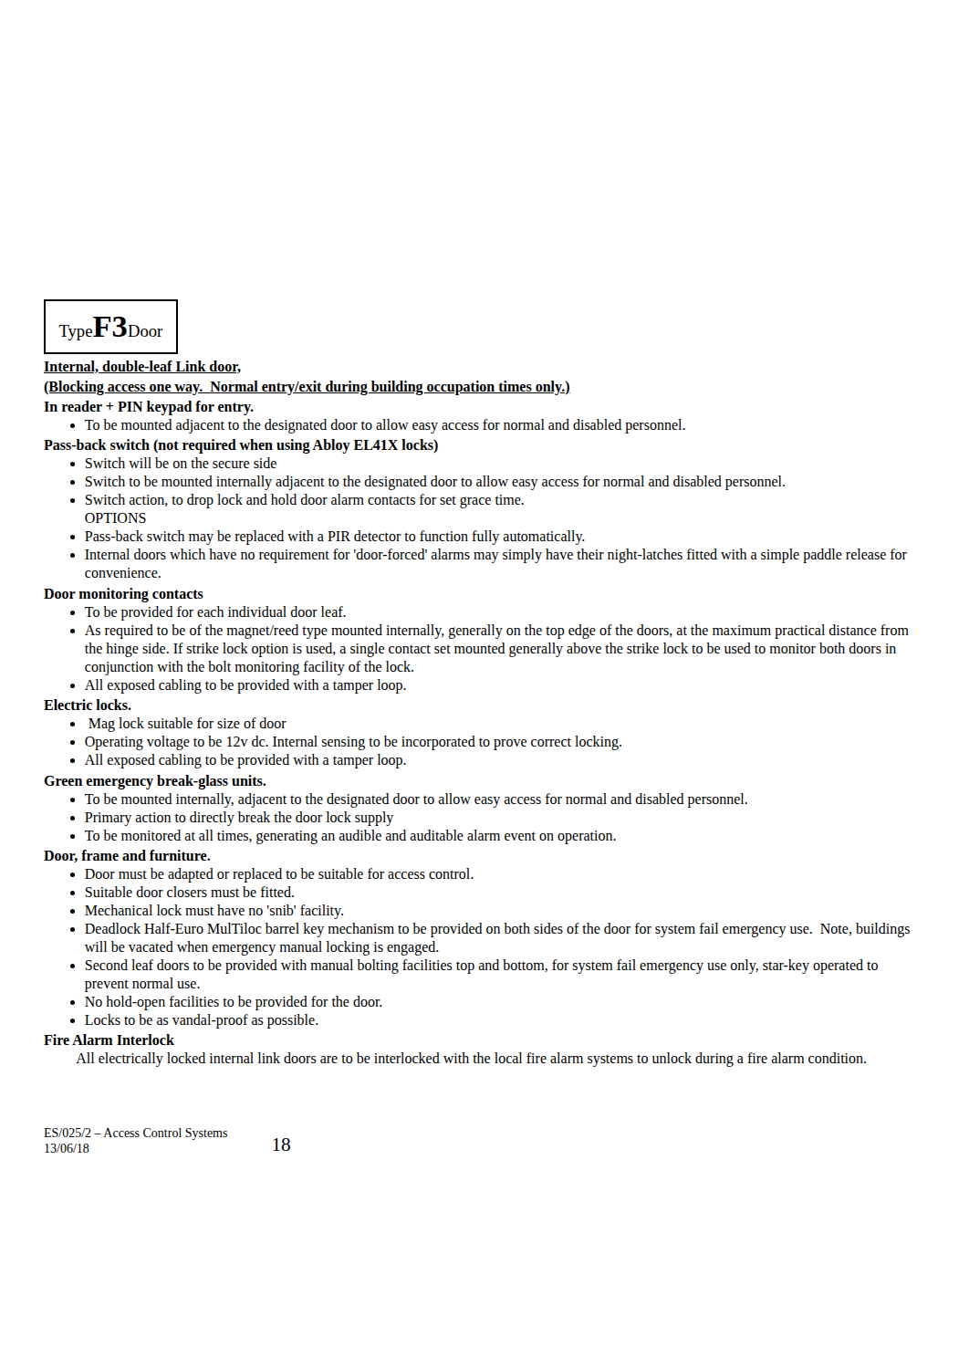Type F3 Door
Internal, double-leaf Link door,
(Blocking access one way. Normal entry/exit during building occupation times only.)
In reader + PIN keypad for entry.
To be mounted adjacent to the designated door to allow easy access for normal and disabled personnel.
Pass-back switch (not required when using Abloy EL41X locks)
Switch will be on the secure side
Switch to be mounted internally adjacent to the designated door to allow easy access for normal and disabled personnel.
Switch action, to drop lock and hold door alarm contacts for set grace time.
OPTIONS
Pass-back switch may be replaced with a PIR detector to function fully automatically.
Internal doors which have no requirement for 'door-forced' alarms may simply have their night-latches fitted with a simple paddle release for convenience.
Door monitoring contacts
To be provided for each individual door leaf.
As required to be of the magnet/reed type mounted internally, generally on the top edge of the doors, at the maximum practical distance from the hinge side. If strike lock option is used, a single contact set mounted generally above the strike lock to be used to monitor both doors in conjunction with the bolt monitoring facility of the lock.
All exposed cabling to be provided with a tamper loop.
Electric locks.
Mag lock suitable for size of door
Operating voltage to be 12v dc. Internal sensing to be incorporated to prove correct locking.
All exposed cabling to be provided with a tamper loop.
Green emergency break-glass units.
To be mounted internally, adjacent to the designated door to allow easy access for normal and disabled personnel.
Primary action to directly break the door lock supply
To be monitored at all times, generating an audible and auditable alarm event on operation.
Door, frame and furniture.
Door must be adapted or replaced to be suitable for access control.
Suitable door closers must be fitted.
Mechanical lock must have no 'snib' facility.
Deadlock Half-Euro MulTiloc barrel key mechanism to be provided on both sides of the door for system fail emergency use. Note, buildings will be vacated when emergency manual locking is engaged.
Second leaf doors to be provided with manual bolting facilities top and bottom, for system fail emergency use only, star-key operated to prevent normal use.
No hold-open facilities to be provided for the door.
Locks to be as vandal-proof as possible.
Fire Alarm Interlock
All electrically locked internal link doors are to be interlocked with the local fire alarm systems to unlock during a fire alarm condition.
ES/025/2 – Access Control Systems
13/06/18
18